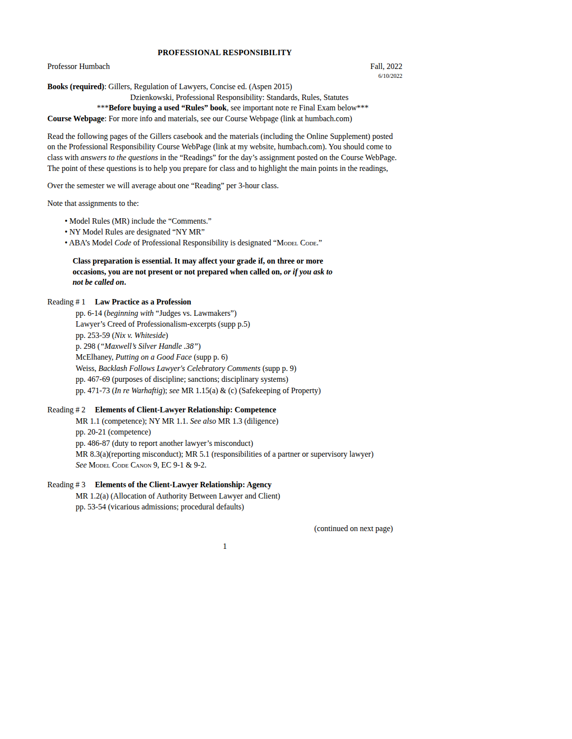PROFESSIONAL RESPONSIBILITY
Professor Humbach
Fall, 20226/10/2022
Books (required): Gillers, Regulation of Lawyers, Concise ed. (Aspen 2015) Dzienkowski, Professional Responsibility: Standards, Rules, Statutes ***Before buying a used “Rules” book, see important note re Final Exam below*** Course Webpage: For more info and materials, see our Course Webpage (link at humbach.com)
Read the following pages of the Gillers casebook and the materials (including the Online Supplement) posted on the Professional Responsibility Course WebPage (link at my website, humbach.com). You should come to class with answers to the questions in the “Readings” for the day’s assignment posted on the Course WebPage. The point of these questions is to help you prepare for class and to highlight the main points in the readings,
Over the semester we will average about one “Reading” per 3-hour class.
Note that assignments to the:
Model Rules (MR) include the “Comments.”
NY Model Rules are designated “NY MR”
ABA’s Model Code of Professional Responsibility is designated “Model Code.”
Class preparation is essential. It may affect your grade if, on three or more occasions, you are not present or not prepared when called on, or if you ask to not be called on.
Reading # 1 Law Practice as a Profession
pp. 6-14 (beginning with “Judges vs. Lawmakers”)
Lawyer’s Creed of Professionalism-excerpts (supp p.5)
pp. 253-59 (Nix v. Whiteside)
p. 298 (“Maxwell’s Silver Handle .38”)
McElhaney, Putting on a Good Face (supp p. 6)
Weiss, Backlash Follows Lawyer's Celebratory Comments (supp p. 9)
pp. 467-69 (purposes of discipline; sanctions; disciplinary systems)
pp. 471-73 (In re Warhaftig); see MR 1.15(a) & (c) (Safekeeping of Property)
Reading # 2 Elements of Client-Lawyer Relationship: Competence
MR 1.1 (competence); NY MR 1.1. See also MR 1.3 (diligence)
pp. 20-21 (competence)
pp. 486-87 (duty to report another lawyer’s misconduct)
MR 8.3(a)(reporting misconduct); MR 5.1 (responsibilities of a partner or supervisory lawyer)
See Model Code Canon 9, EC 9-1 & 9-2.
Reading # 3 Elements of the Client-Lawyer Relationship: Agency
MR 1.2(a) (Allocation of Authority Between Lawyer and Client)
pp. 53-54 (vicarious admissions; procedural defaults)
(continued on next page)
1